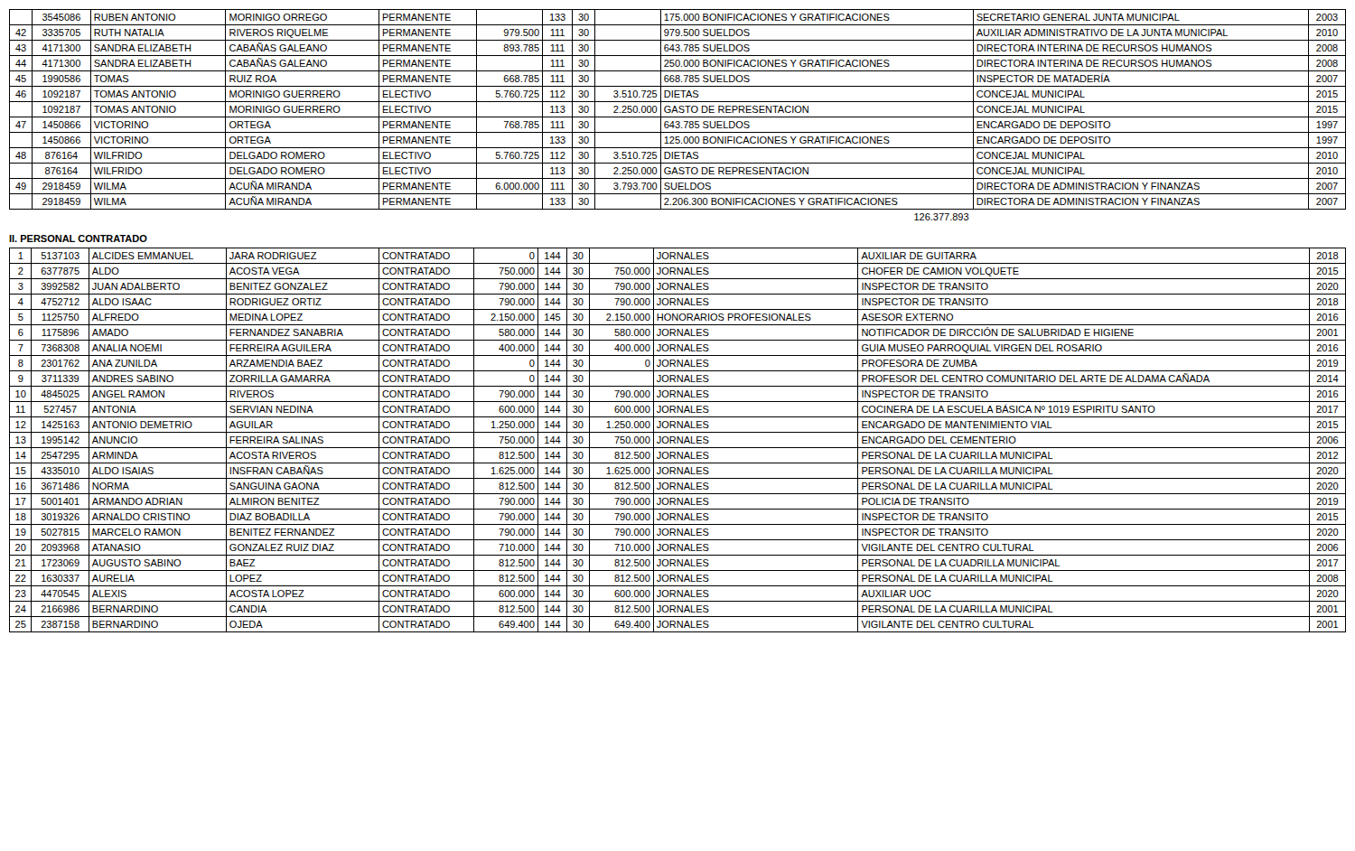| | 3545086 | RUBEN ANTONIO | MORINIGO ORREGO | PERMANENTE | | 133 | 30 | | 175.000 BONIFICACIONES Y GRATIFICACIONES | SECRETARIO GENERAL JUNTA MUNICIPAL | 2003 |
| 42 | 3335705 | RUTH NATALIA | RIVEROS RIQUELME | PERMANENTE | 979.500 | 111 | 30 | | 979.500 SUELDOS | AUXILIAR ADMINISTRATIVO DE LA JUNTA MUNICIPAL | 2010 |
| 43 | 4171300 | SANDRA ELIZABETH | CABAÑAS GALEANO | PERMANENTE | 893.785 | 111 | 30 | | 643.785 SUELDOS | DIRECTORA INTERINA DE RECURSOS HUMANOS | 2008 |
| 44 | 4171300 | SANDRA ELIZABETH | CABAÑAS GALEANO | PERMANENTE | | 111 | 30 | | 250.000 BONIFICACIONES Y GRATIFICACIONES | DIRECTORA INTERINA DE RECURSOS HUMANOS | 2008 |
| 45 | 1990586 | TOMAS | RUIZ ROA | PERMANENTE | 668.785 | 111 | 30 | | 668.785 SUELDOS | INSPECTOR DE MATADERÍA | 2007 |
| 46 | 1092187 | TOMAS ANTONIO | MORINIGO GUERRERO | ELECTIVO | 5.760.725 | 112 | 30 | 3.510.725 | DIETAS | CONCEJAL MUNICIPAL | 2015 |
| | 1092187 | TOMAS ANTONIO | MORINIGO GUERRERO | ELECTIVO | | 113 | 30 | 2.250.000 | GASTO DE REPRESENTACION | CONCEJAL MUNICIPAL | 2015 |
| 47 | 1450866 | VICTORINO | ORTEGA | PERMANENTE | 768.785 | 111 | 30 | | 643.785 SUELDOS | ENCARGADO DE DEPOSITO | 1997 |
| | 1450866 | VICTORINO | ORTEGA | PERMANENTE | | 133 | 30 | | 125.000 BONIFICACIONES Y GRATIFICACIONES | ENCARGADO DE DEPOSITO | 1997 |
| 48 | 876164 | WILFRIDO | DELGADO ROMERO | ELECTIVO | 5.760.725 | 112 | 30 | 3.510.725 | DIETAS | CONCEJAL MUNICIPAL | 2010 |
| | 876164 | WILFRIDO | DELGADO ROMERO | ELECTIVO | | 113 | 30 | 2.250.000 | GASTO DE REPRESENTACION | CONCEJAL MUNICIPAL | 2010 |
| 49 | 2918459 | WILMA | ACUÑA MIRANDA | PERMANENTE | 6.000.000 | 111 | 30 | 3.793.700 | SUELDOS | DIRECTORA DE ADMINISTRACION Y FINANZAS | 2007 |
| | 2918459 | WILMA | ACUÑA MIRANDA | PERMANENTE | | 133 | 30 | | 2.206.300 BONIFICACIONES Y GRATIFICACIONES | DIRECTORA DE ADMINISTRACION Y FINANZAS | 2007 |
| | 126.377.893 | |
II. PERSONAL CONTRATADO
| 1 | 5137103 | ALCIDES EMMANUEL | JARA RODRIGUEZ | CONTRATADO | 0 | 144 | 30 | | JORNALES | AUXILIAR DE GUITARRA | 2018 |
| 2 | 6377875 | ALDO | ACOSTA VEGA | CONTRATADO | 750.000 | 144 | 30 | 750.000 | JORNALES | CHOFER DE CAMION VOLQUETE | 2015 |
| 3 | 3992582 | JUAN ADALBERTO | BENITEZ GONZALEZ | CONTRATADO | 790.000 | 144 | 30 | 790.000 | JORNALES | INSPECTOR DE TRANSITO | 2020 |
| 4 | 4752712 | ALDO ISAAC | RODRIGUEZ ORTIZ | CONTRATADO | 790.000 | 144 | 30 | 790.000 | JORNALES | INSPECTOR DE TRANSITO | 2018 |
| 5 | 1125750 | ALFREDO | MEDINA LOPEZ | CONTRATADO | 2.150.000 | 145 | 30 | 2.150.000 | HONORARIOS PROFESIONALES | ASESOR EXTERNO | 2016 |
| 6 | 1175896 | AMADO | FERNANDEZ SANABRIA | CONTRATADO | 580.000 | 144 | 30 | 580.000 | JORNALES | NOTIFICADOR DE DIRCCIÓN DE SALUBRIDAD E HIGIENE | 2001 |
| 7 | 7368308 | ANALIA NOEMI | FERREIRA AGUILERA | CONTRATADO | 400.000 | 144 | 30 | 400.000 | JORNALES | GUIA MUSEO PARROQUIAL VIRGEN DEL ROSARIO | 2016 |
| 8 | 2301762 | ANA ZUNILDA | ARZAMENDIA BAEZ | CONTRATADO | 0 | 144 | 30 | 0 | JORNALES | PROFESORA DE ZUMBA | 2019 |
| 9 | 3711339 | ANDRES SABINO | ZORRILLA GAMARRA | CONTRATADO | 0 | 144 | 30 | | JORNALES | PROFESOR DEL CENTRO COMUNITARIO DEL ARTE DE ALDAMA CAÑADA | 2014 |
| 10 | 4845025 | ANGEL RAMON | RIVEROS | CONTRATADO | 790.000 | 144 | 30 | 790.000 | JORNALES | INSPECTOR DE TRANSITO | 2016 |
| 11 | 527457 | ANTONIA | SERVIAN NEDINA | CONTRATADO | 600.000 | 144 | 30 | 600.000 | JORNALES | COCINERA DE LA ESCUELA BÁSICA Nº 1019 ESPIRITU SANTO | 2017 |
| 12 | 1425163 | ANTONIO DEMETRIO | AGUILAR | CONTRATADO | 1.250.000 | 144 | 30 | 1.250.000 | JORNALES | ENCARGADO DE MANTENIMIENTO VIAL | 2015 |
| 13 | 1995142 | ANUNCIO | FERREIRA SALINAS | CONTRATADO | 750.000 | 144 | 30 | 750.000 | JORNALES | ENCARGADO DEL CEMENTERIO | 2006 |
| 14 | 2547295 | ARMINDA | ACOSTA RIVEROS | CONTRATADO | 812.500 | 144 | 30 | 812.500 | JORNALES | PERSONAL DE LA CUARILLA MUNICIPAL | 2012 |
| 15 | 4335010 | ALDO ISAIAS | INSFRAN CABAÑAS | CONTRATADO | 1.625.000 | 144 | 30 | 1.625.000 | JORNALES | PERSONAL DE LA CUARILLA MUNICIPAL | 2020 |
| 16 | 3671486 | NORMA | SANGUINA GAONA | CONTRATADO | 812.500 | 144 | 30 | 812.500 | JORNALES | PERSONAL DE LA CUARILLA MUNICIPAL | 2020 |
| 17 | 5001401 | ARMANDO ADRIAN | ALMIRON BENITEZ | CONTRATADO | 790.000 | 144 | 30 | 790.000 | JORNALES | POLICIA DE TRANSITO | 2019 |
| 18 | 3019326 | ARNALDO CRISTINO | DIAZ BOBADILLA | CONTRATADO | 790.000 | 144 | 30 | 790.000 | JORNALES | INSPECTOR DE TRANSITO | 2015 |
| 19 | 5027815 | MARCELO RAMON | BENITEZ FERNANDEZ | CONTRATADO | 790.000 | 144 | 30 | 790.000 | JORNALES | INSPECTOR DE TRANSITO | 2020 |
| 20 | 2093968 | ATANASIO | GONZALEZ RUIZ DIAZ | CONTRATADO | 710.000 | 144 | 30 | 710.000 | JORNALES | VIGILANTE DEL CENTRO CULTURAL | 2006 |
| 21 | 1723069 | AUGUSTO SABINO | BAEZ | CONTRATADO | 812.500 | 144 | 30 | 812.500 | JORNALES | PERSONAL DE LA CUADRILLA MUNICIPAL | 2017 |
| 22 | 1630337 | AURELIA | LOPEZ | CONTRATADO | 812.500 | 144 | 30 | 812.500 | JORNALES | PERSONAL DE LA CUARILLA MUNICIPAL | 2008 |
| 23 | 4470545 | ALEXIS | ACOSTA LOPEZ | CONTRATADO | 600.000 | 144 | 30 | 600.000 | JORNALES | AUXILIAR UOC | 2020 |
| 24 | 2166986 | BERNARDINO | CANDIA | CONTRATADO | 812.500 | 144 | 30 | 812.500 | JORNALES | PERSONAL DE LA CUARILLA MUNICIPAL | 2001 |
| 25 | 2387158 | BERNARDINO | OJEDA | CONTRATADO | 649.400 | 144 | 30 | 649.400 | JORNALES | VIGILANTE DEL CENTRO CULTURAL | 2001 |